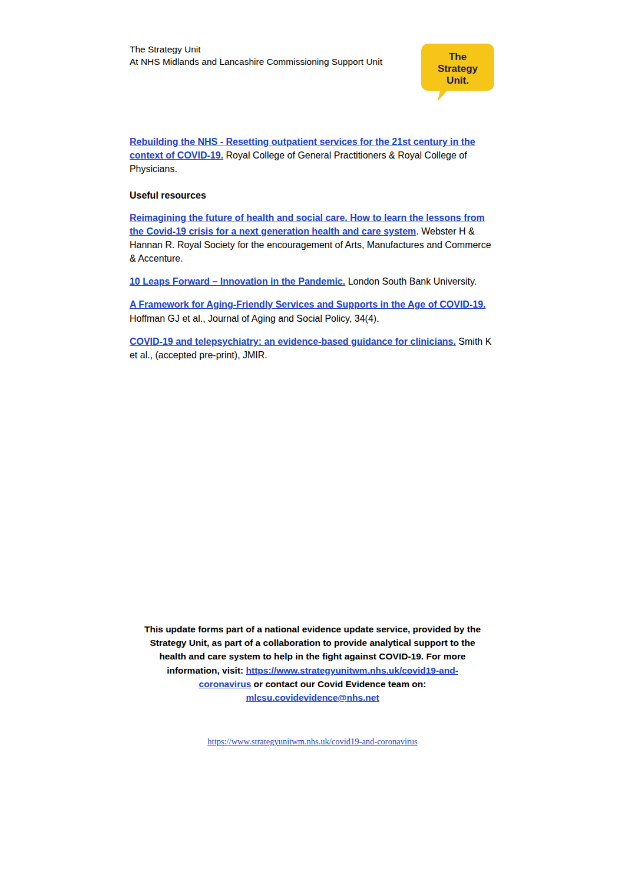The Strategy Unit
At NHS Midlands and Lancashire Commissioning Support Unit
The Strategy Unit The Strategy Unit.
Rebuilding the NHS - Resetting outpatient services for the 21st century in the context of COVID-19. Royal College of General Practitioners & Royal College of Physicians.
Useful resources
Reimagining the future of health and social care. How to learn the lessons from the Covid-19 crisis for a next generation health and care system. Webster H & Hannan R. Royal Society for the encouragement of Arts, Manufactures and Commerce & Accenture.
10 Leaps Forward – Innovation in the Pandemic. London South Bank University.
A Framework for Aging-Friendly Services and Supports in the Age of COVID-19. Hoffman GJ et al., Journal of Aging and Social Policy, 34(4).
COVID-19 and telepsychiatry: an evidence-based guidance for clinicians. Smith K et al., (accepted pre-print), JMIR.
This update forms part of a national evidence update service, provided by the Strategy Unit, as part of a collaboration to provide analytical support to the health and care system to help in the fight against COVID-19. For more information, visit: https://www.strategyunitwm.nhs.uk/covid19-and-coronavirus or contact our Covid Evidence team on: mlcsu.covidevidence@nhs.net
https://www.strategyunitwm.nhs.uk/covid19-and-coronavirus